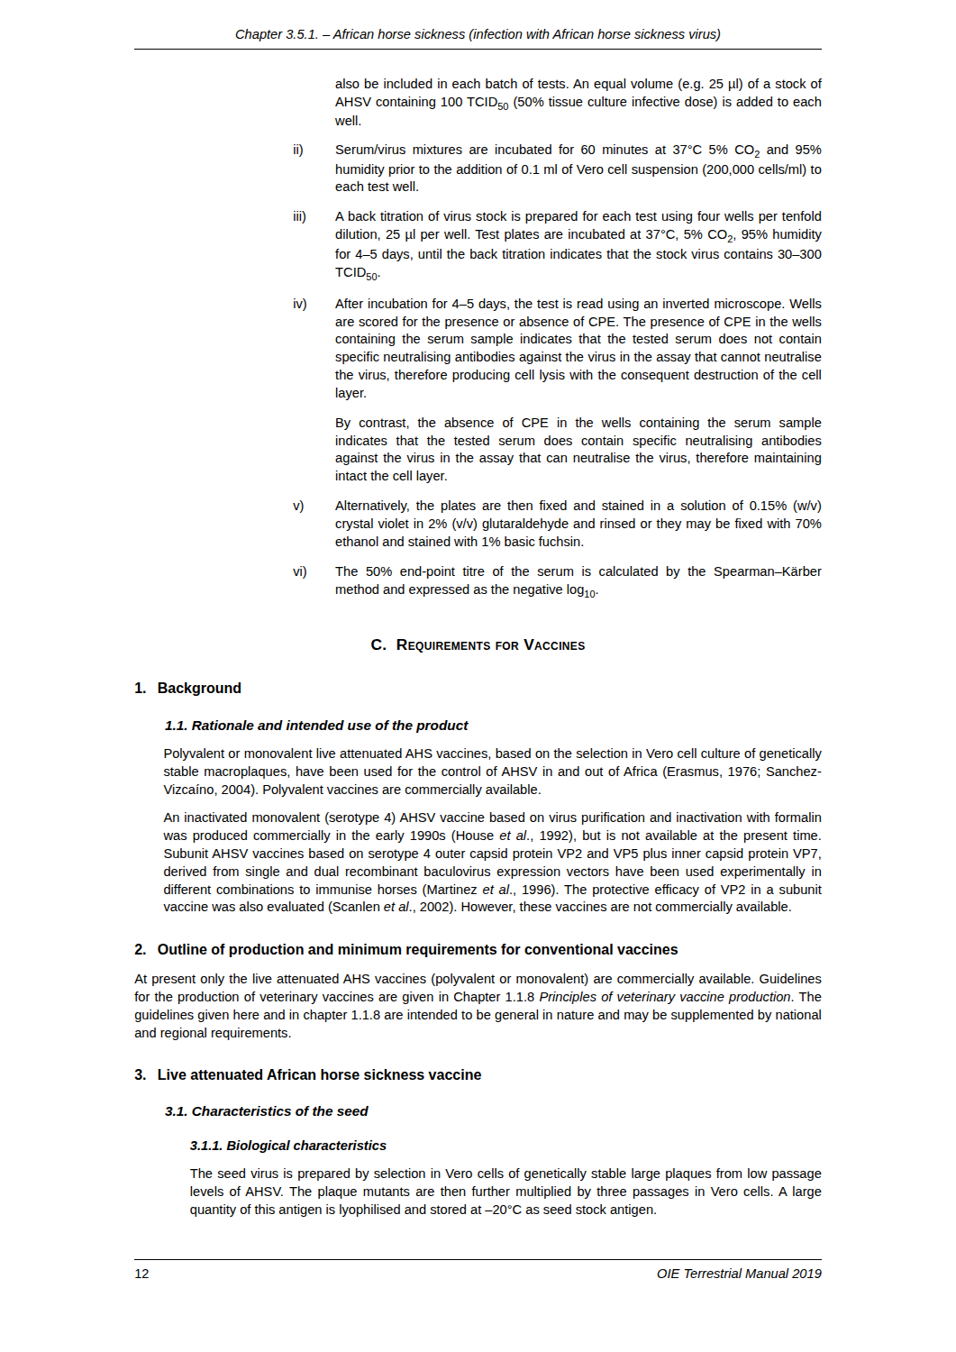Chapter 3.5.1. – African horse sickness (infection with African horse sickness virus)
also be included in each batch of tests. An equal volume (e.g. 25 µl) of a stock of AHSV containing 100 TCID50 (50% tissue culture infective dose) is added to each well.
ii) Serum/virus mixtures are incubated for 60 minutes at 37°C 5% CO2 and 95% humidity prior to the addition of 0.1 ml of Vero cell suspension (200,000 cells/ml) to each test well.
iii) A back titration of virus stock is prepared for each test using four wells per tenfold dilution, 25 µl per well. Test plates are incubated at 37°C, 5% CO2, 95% humidity for 4–5 days, until the back titration indicates that the stock virus contains 30–300 TCID50.
iv) After incubation for 4–5 days, the test is read using an inverted microscope. Wells are scored for the presence or absence of CPE. The presence of CPE in the wells containing the serum sample indicates that the tested serum does not contain specific neutralising antibodies against the virus in the assay that cannot neutralise the virus, therefore producing cell lysis with the consequent destruction of the cell layer. By contrast, the absence of CPE in the wells containing the serum sample indicates that the tested serum does contain specific neutralising antibodies against the virus in the assay that can neutralise the virus, therefore maintaining intact the cell layer.
v) Alternatively, the plates are then fixed and stained in a solution of 0.15% (w/v) crystal violet in 2% (v/v) glutaraldehyde and rinsed or they may be fixed with 70% ethanol and stained with 1% basic fuchsin.
vi) The 50% end-point titre of the serum is calculated by the Spearman–Kärber method and expressed as the negative log10.
C. Requirements for Vaccines
1. Background
1.1. Rationale and intended use of the product
Polyvalent or monovalent live attenuated AHS vaccines, based on the selection in Vero cell culture of genetically stable macroplaques, have been used for the control of AHSV in and out of Africa (Erasmus, 1976; Sanchez-Vizcaíno, 2004). Polyvalent vaccines are commercially available.
An inactivated monovalent (serotype 4) AHSV vaccine based on virus purification and inactivation with formalin was produced commercially in the early 1990s (House et al., 1992), but is not available at the present time. Subunit AHSV vaccines based on serotype 4 outer capsid protein VP2 and VP5 plus inner capsid protein VP7, derived from single and dual recombinant baculovirus expression vectors have been used experimentally in different combinations to immunise horses (Martinez et al., 1996). The protective efficacy of VP2 in a subunit vaccine was also evaluated (Scanlen et al., 2002). However, these vaccines are not commercially available.
2. Outline of production and minimum requirements for conventional vaccines
At present only the live attenuated AHS vaccines (polyvalent or monovalent) are commercially available. Guidelines for the production of veterinary vaccines are given in Chapter 1.1.8 Principles of veterinary vaccine production. The guidelines given here and in chapter 1.1.8 are intended to be general in nature and may be supplemented by national and regional requirements.
3. Live attenuated African horse sickness vaccine
3.1. Characteristics of the seed
3.1.1. Biological characteristics
The seed virus is prepared by selection in Vero cells of genetically stable large plaques from low passage levels of AHSV. The plaque mutants are then further multiplied by three passages in Vero cells. A large quantity of this antigen is lyophilised and stored at –20°C as seed stock antigen.
12 OIE Terrestrial Manual 2019